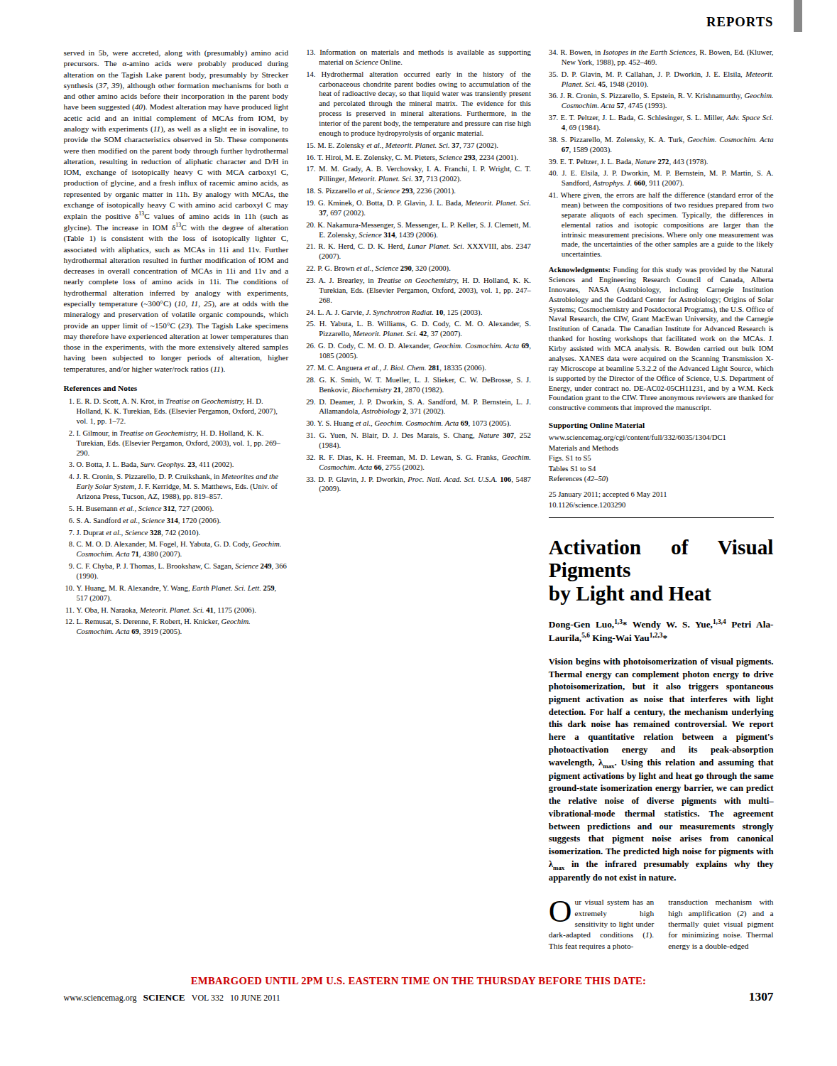REPORTS
served in 5b, were accreted, along with (presumably) amino acid precursors. The α-amino acids were probably produced during alteration on the Tagish Lake parent body, presumably by Strecker synthesis (37, 39), although other formation mechanisms for both α and other amino acids before their incorporation in the parent body have been suggested (40). Modest alteration may have produced light acetic acid and an initial complement of MCAs from IOM, by analogy with experiments (11), as well as a slight ee in isovaline, to provide the SOM characteristics observed in 5b. These components were then modified on the parent body through further hydrothermal alteration, resulting in reduction of aliphatic character and D/H in IOM, exchange of isotopically heavy C with MCA carboxyl C, production of glycine, and a fresh influx of racemic amino acids, as represented by organic matter in 11h. By analogy with MCAs, the exchange of isotopically heavy C with amino acid carboxyl C may explain the positive δ13C values of amino acids in 11h (such as glycine). The increase in IOM δ13C with the degree of alteration (Table 1) is consistent with the loss of isotopically lighter C, associated with aliphatics, such as MCAs in 11i and 11v. Further hydrothermal alteration resulted in further modification of IOM and decreases in overall concentration of MCAs in 11i and 11v and a nearly complete loss of amino acids in 11i. The conditions of hydrothermal alteration inferred by analogy with experiments, especially temperature (~300°C) (10, 11, 25), are at odds with the mineralogy and preservation of volatile organic compounds, which provide an upper limit of ~150°C (23). The Tagish Lake specimens may therefore have experienced alteration at lower temperatures than those in the experiments, with the more extensively altered samples having been subjected to longer periods of alteration, higher temperatures, and/or higher water/rock ratios (11).
References and Notes
E. R. D. Scott, A. N. Krot, in Treatise on Geochemistry, H. D. Holland, K. K. Turekian, Eds. (Elsevier Pergamon, Oxford, 2007), vol. 1, pp. 1–72.
I. Gilmour, in Treatise on Geochemistry, H. D. Holland, K. K. Turekian, Eds. (Elsevier Pergamon, Oxford, 2003), vol. 1, pp. 269–290.
O. Botta, J. L. Bada, Surv. Geophys. 23, 411 (2002).
J. R. Cronin, S. Pizzarello, D. P. Cruikshank, in Meteorites and the Early Solar System, J. F. Kerridge, M. S. Matthews, Eds. (Univ. of Arizona Press, Tucson, AZ, 1988), pp. 819–857.
H. Busemann et al., Science 312, 727 (2006).
S. A. Sandford et al., Science 314, 1720 (2006).
J. Duprat et al., Science 328, 742 (2010).
C. M. O. D. Alexander, M. Fogel, H. Yabuta, G. D. Cody, Geochim. Cosmochim. Acta 71, 4380 (2007).
C. F. Chyba, P. J. Thomas, L. Brookshaw, C. Sagan, Science 249, 366 (1990).
Y. Huang, M. R. Alexandre, Y. Wang, Earth Planet. Sci. Lett. 259, 517 (2007).
Y. Oba, H. Naraoka, Meteorit. Planet. Sci. 41, 1175 (2006).
L. Remusat, S. Derenne, F. Robert, H. Knicker, Geochim. Cosmochim. Acta 69, 3919 (2005).
13. Information on materials and methods is available as supporting material on Science Online.
14. Hydrothermal alteration occurred early in the history of the carbonaceous chondrite parent bodies owing to accumulation of the heat of radioactive decay, so that liquid water was transiently present and percolated through the mineral matrix. The evidence for this process is preserved in mineral alterations. Furthermore, in the interior of the parent body, the temperature and pressure can rise high enough to produce hydropyrolysis of organic material.
15. M. E. Zolensky et al., Meteorit. Planet. Sci. 37, 737 (2002).
16. T. Hiroi, M. E. Zolensky, C. M. Pieters, Science 293, 2234 (2001).
17. M. M. Grady, A. B. Verchovsky, I. A. Franchi, I. P. Wright, C. T. Pillinger, Meteorit. Planet. Sci. 37, 713 (2002).
18. S. Pizzarello et al., Science 293, 2236 (2001).
19. G. Kminek, O. Botta, D. P. Glavin, J. L. Bada, Meteorit. Planet. Sci. 37, 697 (2002).
20. K. Nakamura-Messenger, S. Messenger, L. P. Keller, S. J. Clemett, M. E. Zolensky, Science 314, 1439 (2006).
21. R. K. Herd, C. D. K. Herd, Lunar Planet. Sci. XXXVIII, abs. 2347 (2007).
22. P. G. Brown et al., Science 290, 320 (2000).
23. A. J. Brearley, in Treatise on Geochemistry, H. D. Holland, K. K. Turekian, Eds. (Elsevier Pergamon, Oxford, 2003), vol. 1, pp. 247–268.
24. L. A. J. Garvie, J. Synchrotron Radiat. 10, 125 (2003).
25. H. Yabuta, L. B. Williams, G. D. Cody, C. M. O. Alexander, S. Pizzarello, Meteorit. Planet. Sci. 42, 37 (2007).
26. G. D. Cody, C. M. O. D. Alexander, Geochim. Cosmochim. Acta 69, 1085 (2005).
27. M. C. Anguera et al., J. Biol. Chem. 281, 18335 (2006).
28. G. K. Smith, W. T. Mueller, L. J. Slieker, C. W. DeBrosse, S. J. Benkovic, Biochemistry 21, 2870 (1982).
29. D. Deamer, J. P. Dworkin, S. A. Sandford, M. P. Bernstein, L. J. Allamandola, Astrobiology 2, 371 (2002).
30. Y. S. Huang et al., Geochim. Cosmochim. Acta 69, 1073 (2005).
31. G. Yuen, N. Blair, D. J. Des Marais, S. Chang, Nature 307, 252 (1984).
32. R. F. Dias, K. H. Freeman, M. D. Lewan, S. G. Franks, Geochim. Cosmochim. Acta 66, 2755 (2002).
33. D. P. Glavin, J. P. Dworkin, Proc. Natl. Acad. Sci. U.S.A. 106, 5487 (2009).
34. R. Bowen, in Isotopes in the Earth Sciences, R. Bowen, Ed. (Kluwer, New York, 1988), pp. 452–469.
35. D. P. Glavin, M. P. Callahan, J. P. Dworkin, J. E. Elsila, Meteorit. Planet. Sci. 45, 1948 (2010).
36. J. R. Cronin, S. Pizzarello, S. Epstein, R. V. Krishnamurthy, Geochim. Cosmochim. Acta 57, 4745 (1993).
37. E. T. Peltzer, J. L. Bada, G. Schlesinger, S. L. Miller, Adv. Space Sci. 4, 69 (1984).
38. S. Pizzarello, M. Zolensky, K. A. Turk, Geochim. Cosmochim. Acta 67, 1589 (2003).
39. E. T. Peltzer, J. L. Bada, Nature 272, 443 (1978).
40. J. E. Elsila, J. P. Dworkin, M. P. Bernstein, M. P. Martin, S. A. Sandford, Astrophys. J. 660, 911 (2007).
41. Where given, the errors are half the difference (standard error of the mean) between the compositions of two residues prepared from two separate aliquots of each specimen. Typically, the differences in elemental ratios and isotopic compositions are larger than the intrinsic measurement precisions. Where only one measurement was made, the uncertainties of the other samples are a guide to the likely uncertainties.
Acknowledgments: Funding for this study was provided by the Natural Sciences and Engineering Research Council of Canada, Alberta Innovates, NASA (Astrobiology, including Carnegie Institution Astrobiology and the Goddard Center for Astrobiology; Origins of Solar Systems; Cosmochemistry and Postdoctoral Programs), the U.S. Office of Naval Research, the CIW, Grant MacEwan University, and the Carnegie Institution of Canada. The Canadian Institute for Advanced Research is thanked for hosting workshops that facilitated work on the MCAs. J. Kirby assisted with MCA analysis. R. Bowden carried out bulk IOM analyses. XANES data were acquired on the Scanning Transmission X-ray Microscope at beamline 5.3.2.2 of the Advanced Light Source, which is supported by the Director of the Office of Science, U.S. Department of Energy, under contract no. DE-AC02-05CH11231, and by a W.M. Keck Foundation grant to the CIW. Three anonymous reviewers are thanked for constructive comments that improved the manuscript.
Supporting Online Material
www.sciencemag.org/cgi/content/full/332/6035/1304/DC1
Materials and Methods
Figs. S1 to S5
Tables S1 to S4
References (42–50)
25 January 2011; accepted 6 May 2011
10.1126/science.1203290
Activation of Visual Pigments
by Light and Heat
Dong-Gen Luo,1,3* Wendy W. S. Yue,1,3,4 Petri Ala-Laurila,5,6 King-Wai Yau1,2,3*
Vision begins with photoisomerization of visual pigments. Thermal energy can complement photon energy to drive photoisomerization, but it also triggers spontaneous pigment activation as noise that interferes with light detection. For half a century, the mechanism underlying this dark noise has remained controversial. We report here a quantitative relation between a pigment's photoactivation energy and its peak-absorption wavelength, λmax. Using this relation and assuming that pigment activations by light and heat go through the same ground-state isomerization energy barrier, we can predict the relative noise of diverse pigments with multi–vibrational-mode thermal statistics. The agreement between predictions and our measurements strongly suggests that pigment noise arises from canonical isomerization. The predicted high noise for pigments with λmax in the infrared presumably explains why they apparently do not exist in nature.
Our visual system has an extremely high sensitivity to light under dark-adapted conditions (1). This feat requires a photo-
transduction mechanism with high amplification (2) and a thermally quiet visual pigment for minimizing noise. Thermal energy is a double-edged
EMBARGOED UNTIL 2PM U.S. EASTERN TIME ON THE THURSDAY BEFORE THIS DATE:
www.sciencemag.org SCIENCE VOL 332 10 JUNE 2011
1307